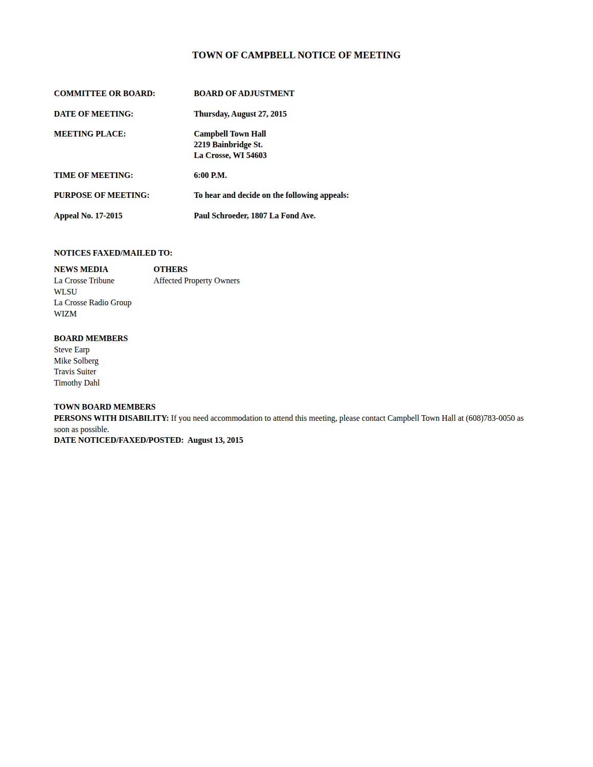TOWN OF CAMPBELL NOTICE OF MEETING
| COMMITTEE OR BOARD: | BOARD OF ADJUSTMENT |
| DATE OF MEETING: | Thursday, August 27, 2015 |
| MEETING PLACE: | Campbell Town Hall 2219 Bainbridge St. La Crosse, WI 54603 |
| TIME OF MEETING: | 6:00 P.M. |
| PURPOSE OF MEETING: | To hear and decide on the following appeals: |
| Appeal No. 17-2015 | Paul Schroeder, 1807 La Fond Ave. |
NOTICES FAXED/MAILED TO:
| NEWS MEDIA | OTHERS |
| --- | --- |
| La Crosse Tribune | Affected Property Owners |
| WLSU | |
| La Crosse Radio Group | |
| WIZM | |
BOARD MEMBERS
Steve Earp
Mike Solberg
Travis Suiter
Timothy Dahl
TOWN BOARD MEMBERS
PERSONS WITH DISABILITY: If you need accommodation to attend this meeting, please contact Campbell Town Hall at (608)783-0050 as soon as possible.
DATE NOTICED/FAXED/POSTED: August 13, 2015